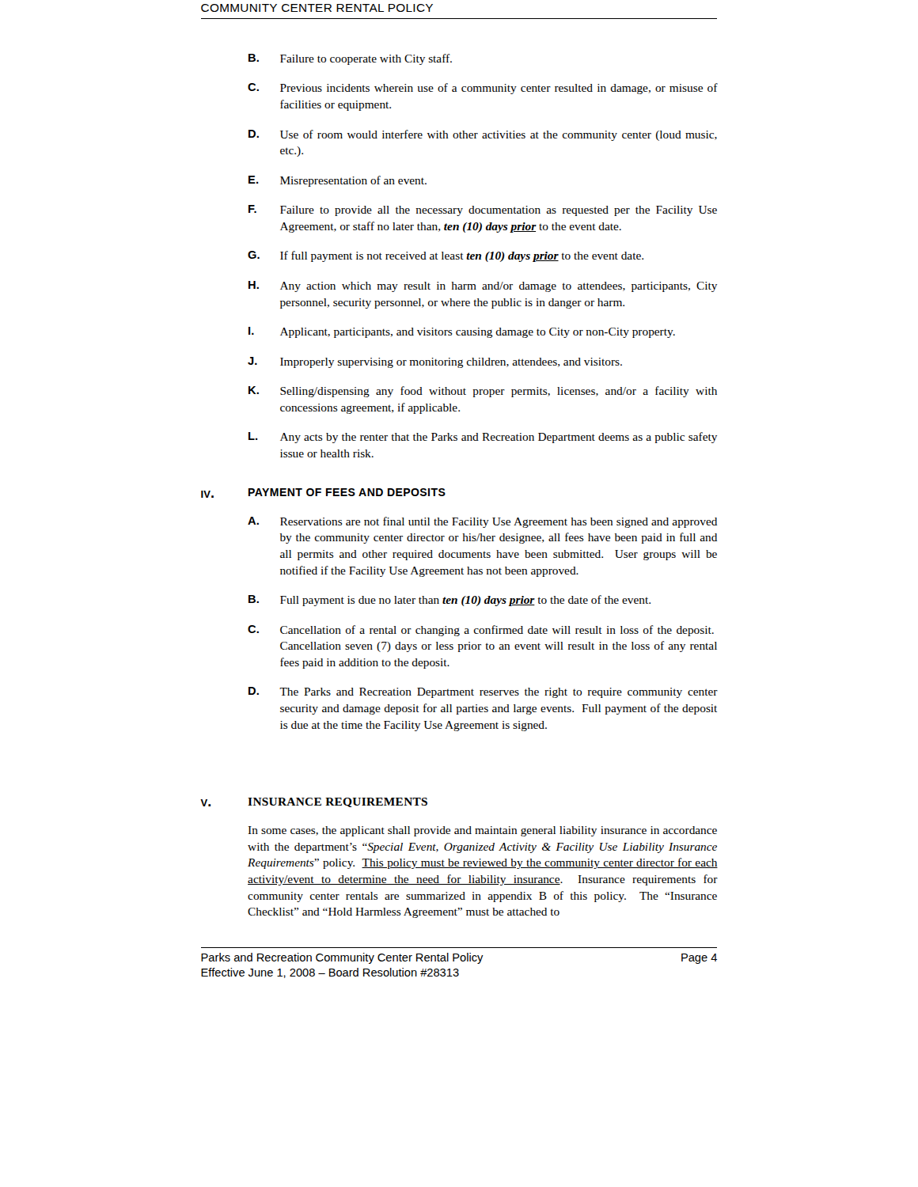COMMUNITY CENTER RENTAL POLICY
B. Failure to cooperate with City staff.
C. Previous incidents wherein use of a community center resulted in damage, or misuse of facilities or equipment.
D. Use of room would interfere with other activities at the community center (loud music, etc.).
E. Misrepresentation of an event.
F. Failure to provide all the necessary documentation as requested per the Facility Use Agreement, or staff no later than, ten (10) days prior to the event date.
G. If full payment is not received at least ten (10) days prior to the event date.
H. Any action which may result in harm and/or damage to attendees, participants, City personnel, security personnel, or where the public is in danger or harm.
I. Applicant, participants, and visitors causing damage to City or non-City property.
J. Improperly supervising or monitoring children, attendees, and visitors.
K. Selling/dispensing any food without proper permits, licenses, and/or a facility with concessions agreement, if applicable.
L. Any acts by the renter that the Parks and Recreation Department deems as a public safety issue or health risk.
IV. PAYMENT OF FEES AND DEPOSITS
A. Reservations are not final until the Facility Use Agreement has been signed and approved by the community center director or his/her designee, all fees have been paid in full and all permits and other required documents have been submitted. User groups will be notified if the Facility Use Agreement has not been approved.
B. Full payment is due no later than ten (10) days prior to the date of the event.
C. Cancellation of a rental or changing a confirmed date will result in loss of the deposit. Cancellation seven (7) days or less prior to an event will result in the loss of any rental fees paid in addition to the deposit.
D. The Parks and Recreation Department reserves the right to require community center security and damage deposit for all parties and large events. Full payment of the deposit is due at the time the Facility Use Agreement is signed.
V. INSURANCE REQUIREMENTS
In some cases, the applicant shall provide and maintain general liability insurance in accordance with the department’s “Special Event, Organized Activity & Facility Use Liability Insurance Requirements” policy. This policy must be reviewed by the community center director for each activity/event to determine the need for liability insurance. Insurance requirements for community center rentals are summarized in appendix B of this policy. The “Insurance Checklist” and “Hold Harmless Agreement” must be attached to
Parks and Recreation Community Center Rental Policy
Effective June 1, 2008 – Board Resolution #28313
Page 4